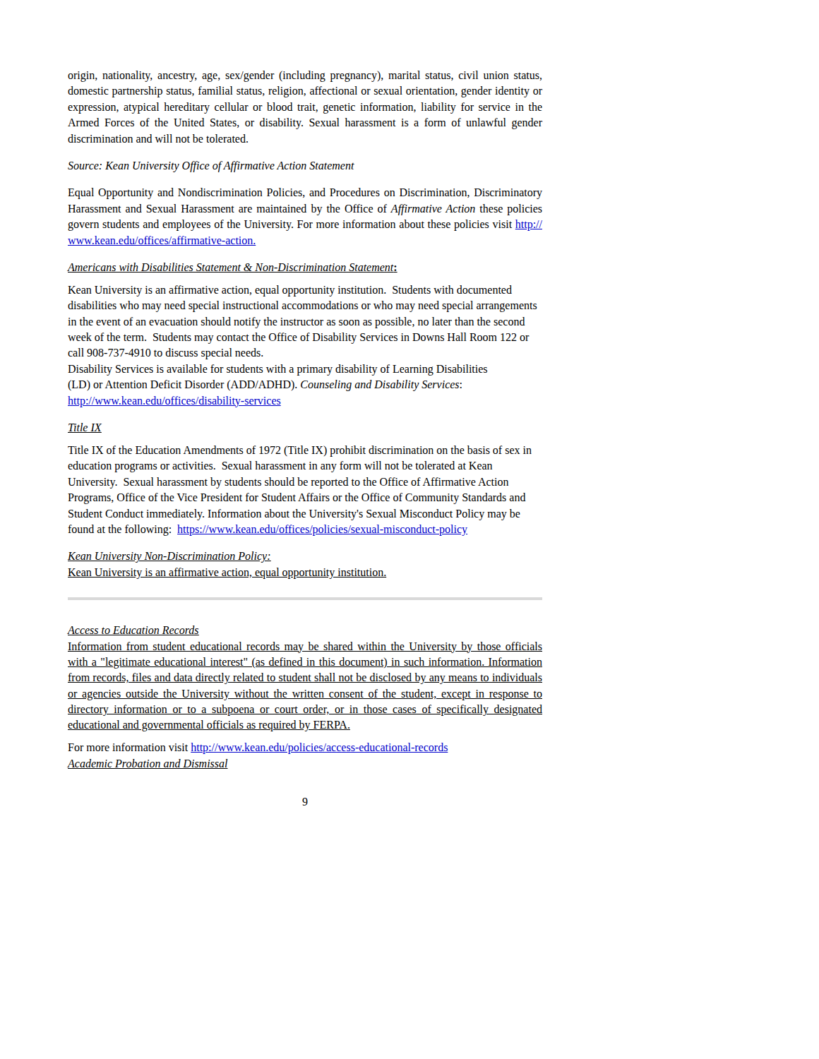origin, nationality, ancestry, age, sex/gender (including pregnancy), marital status, civil union status, domestic partnership status, familial status, religion, affectional or sexual orientation, gender identity or expression, atypical hereditary cellular or blood trait, genetic information, liability for service in the Armed Forces of the United States, or disability. Sexual harassment is a form of unlawful gender discrimination and will not be tolerated.
Source: Kean University Office of Affirmative Action Statement
Equal Opportunity and Nondiscrimination Policies, and Procedures on Discrimination, Discriminatory Harassment and Sexual Harassment are maintained by the Office of Affirmative Action these policies govern students and employees of the University. For more information about these policies visit http://www.kean.edu/offices/affirmative-action.
Americans with Disabilities Statement & Non-Discrimination Statement:
Kean University is an affirmative action, equal opportunity institution. Students with documented disabilities who may need special instructional accommodations or who may need special arrangements in the event of an evacuation should notify the instructor as soon as possible, no later than the second week of the term. Students may contact the Office of Disability Services in Downs Hall Room 122 or call 908-737-4910 to discuss special needs.
Disability Services is available for students with a primary disability of Learning Disabilities
(LD) or Attention Deficit Disorder (ADD/ADHD). Counseling and Disability Services:
http://www.kean.edu/offices/disability-services
Title IX
Title IX of the Education Amendments of 1972 (Title IX) prohibit discrimination on the basis of sex in education programs or activities. Sexual harassment in any form will not be tolerated at Kean University. Sexual harassment by students should be reported to the Office of Affirmative Action Programs, Office of the Vice President for Student Affairs or the Office of Community Standards and Student Conduct immediately. Information about the University's Sexual Misconduct Policy may be found at the following: https://www.kean.edu/offices/policies/sexual-misconduct-policy
Kean University Non-Discrimination Policy:
Kean University is an affirmative action, equal opportunity institution.
Access to Education Records
Information from student educational records may be shared within the University by those officials with a "legitimate educational interest" (as defined in this document) in such information. Information from records, files and data directly related to student shall not be disclosed by any means to individuals or agencies outside the University without the written consent of the student, except in response to directory information or to a subpoena or court order, or in those cases of specifically designated educational and governmental officials as required by FERPA.
For more information visit http://www.kean.edu/policies/access-educational-records
Academic Probation and Dismissal
9